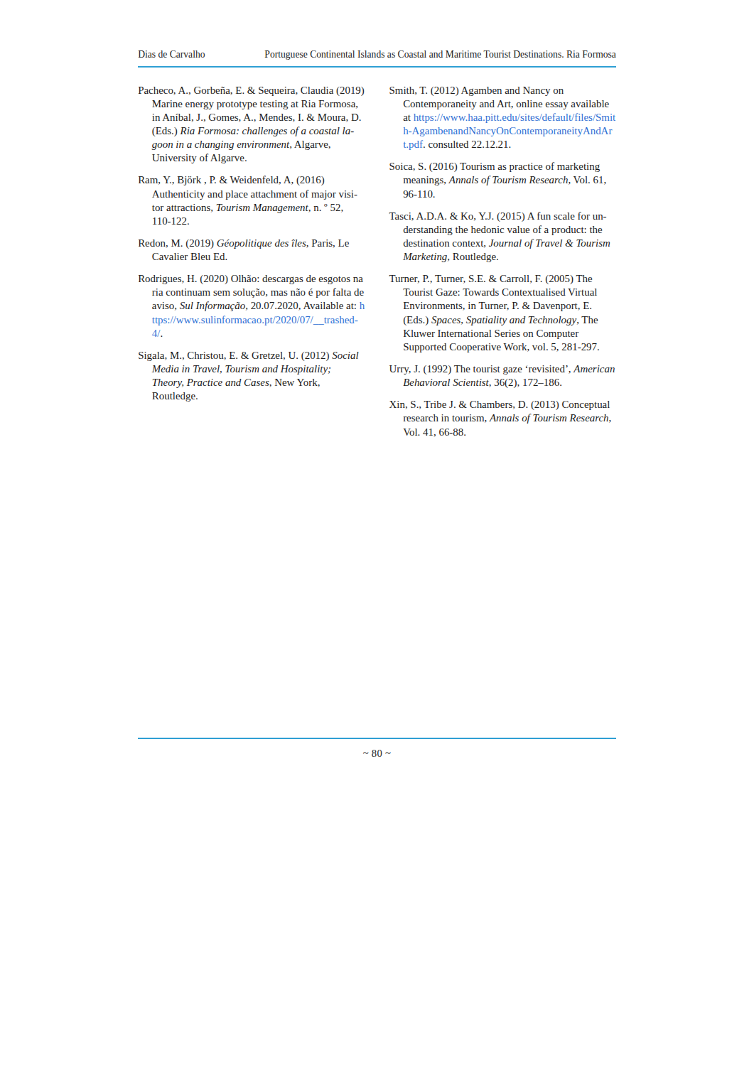Dias de Carvalho
Portuguese Continental Islands as Coastal and Maritime Tourist Destinations. Ria Formosa
Pacheco, A., Gorbeña, E. & Sequeira, Claudia (2019) Marine energy prototype testing at Ria Formosa, in Aníbal, J., Gomes, A., Mendes, I. & Moura, D. (Eds.) Ria Formosa: challenges of a coastal lagoon in a changing environment, Algarve, University of Algarve.
Ram, Y., Björk , P. & Weidenfeld, A, (2016) Authenticity and place attachment of major visitor attractions, Tourism Management, n. º 52, 110-122.
Redon, M. (2019) Géopolitique des îles, Paris, Le Cavalier Bleu Ed.
Rodrigues, H. (2020) Olhão: descargas de esgotos na ria continuam sem solução, mas não é por falta de aviso, Sul Informação, 20.07.2020, Available at: https://www.sulinformacao.pt/2020/07/__trashed-4/.
Sigala, M., Christou, E. & Gretzel, U. (2012) Social Media in Travel, Tourism and Hospitality; Theory, Practice and Cases, New York, Routledge.
Smith, T. (2012) Agamben and Nancy on Contemporaneity and Art, online essay available at https://www.haa.pitt.edu/sites/default/files/Smith-AgambenandNancyOnContemporaneityAndArt.pdf. consulted 22.12.21.
Soica, S. (2016) Tourism as practice of marketing meanings, Annals of Tourism Research, Vol. 61, 96-110.
Tasci, A.D.A. & Ko, Y.J. (2015) A fun scale for understanding the hedonic value of a product: the destination context, Journal of Travel & Tourism Marketing, Routledge.
Turner, P., Turner, S.E. & Carroll, F. (2005) The Tourist Gaze: Towards Contextualised Virtual Environments, in Turner, P. & Davenport, E. (Eds.) Spaces, Spatiality and Technology, The Kluwer International Series on Computer Supported Cooperative Work, vol. 5, 281-297.
Urry, J. (1992) The tourist gaze ‘revisited’, American Behavioral Scientist, 36(2), 172–186.
Xin, S., Tribe J. & Chambers, D. (2013) Conceptual research in tourism, Annals of Tourism Research, Vol. 41, 66-88.
~ 80 ~